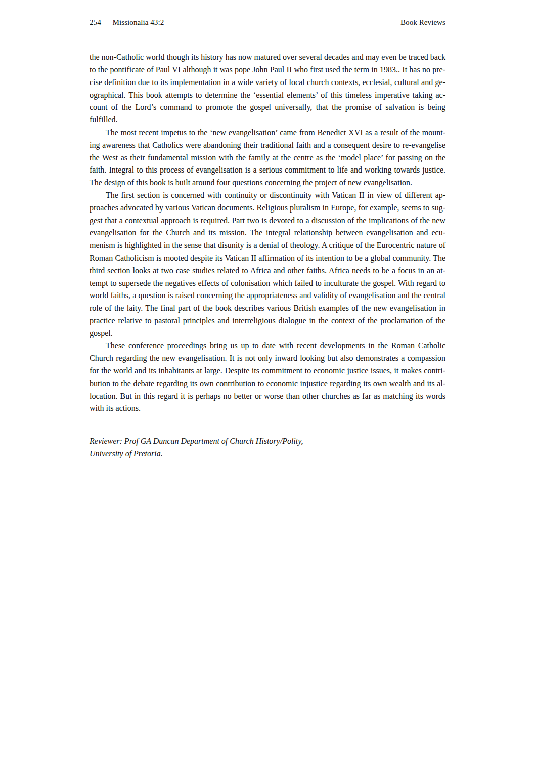254 Missionalia 43:2 Book Reviews
the non-Catholic world though its history has now matured over several decades and may even be traced back to the pontificate of Paul VI although it was pope John Paul II who first used the term in 1983.. It has no precise definition due to its implementation in a wide variety of local church contexts, ecclesial, cultural and geographical. This book attempts to determine the ‘essential elements’ of this timeless imperative taking account of the Lord’s command to promote the gospel universally, that the promise of salvation is being fulfilled.
The most recent impetus to the ‘new evangelisation’ came from Benedict XVI as a result of the mounting awareness that Catholics were abandoning their traditional faith and a consequent desire to re-evangelise the West as their fundamental mission with the family at the centre as the ‘model place’ for passing on the faith. Integral to this process of evangelisation is a serious commitment to life and working towards justice. The design of this book is built around four questions concerning the project of new evangelisation.
The first section is concerned with continuity or discontinuity with Vatican II in view of different approaches advocated by various Vatican documents. Religious pluralism in Europe, for example, seems to suggest that a contextual approach is required. Part two is devoted to a discussion of the implications of the new evangelisation for the Church and its mission. The integral relationship between evangelisation and ecumenism is highlighted in the sense that disunity is a denial of theology. A critique of the Eurocentric nature of Roman Catholicism is mooted despite its Vatican II affirmation of its intention to be a global community. The third section looks at two case studies related to Africa and other faiths. Africa needs to be a focus in an attempt to supersede the negatives effects of colonisation which failed to inculturate the gospel. With regard to world faiths, a question is raised concerning the appropriateness and validity of evangelisation and the central role of the laity. The final part of the book describes various British examples of the new evangelisation in practice relative to pastoral principles and interreligious dialogue in the context of the proclamation of the gospel.
These conference proceedings bring us up to date with recent developments in the Roman Catholic Church regarding the new evangelisation. It is not only inward looking but also demonstrates a compassion for the world and its inhabitants at large. Despite its commitment to economic justice issues, it makes contribution to the debate regarding its own contribution to economic injustice regarding its own wealth and its allocation. But in this regard it is perhaps no better or worse than other churches as far as matching its words with its actions.
Reviewer: Prof GA Duncan Department of Church History/Polity,
University of Pretoria.